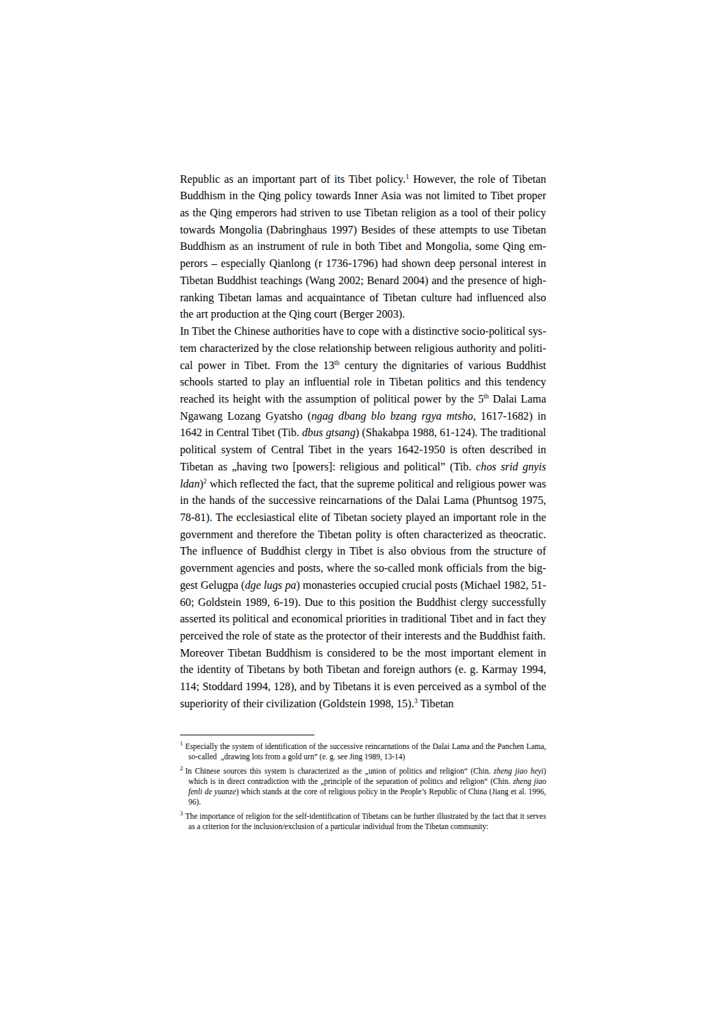Republic as an important part of its Tibet policy.1 However, the role of Tibetan Buddhism in the Qing policy towards Inner Asia was not limited to Tibet proper as the Qing emperors had striven to use Tibetan religion as a tool of their policy towards Mongolia (Dabringhaus 1997) Besides of these attempts to use Tibetan Buddhism as an instrument of rule in both Tibet and Mongolia, some Qing emperors – especially Qianlong (r 1736-1796) had shown deep personal interest in Tibetan Buddhist teachings (Wang 2002; Benard 2004) and the presence of high-ranking Tibetan lamas and acquaintance of Tibetan culture had influenced also the art production at the Qing court (Berger 2003).
In Tibet the Chinese authorities have to cope with a distinctive socio-political system characterized by the close relationship between religious authority and political power in Tibet. From the 13th century the dignitaries of various Buddhist schools started to play an influential role in Tibetan politics and this tendency reached its height with the assumption of political power by the 5th Dalai Lama Ngawang Lozang Gyatsho (ngag dbang blo bzang rgya mtsho, 1617-1682) in 1642 in Central Tibet (Tib. dbus gtsang) (Shakabpa 1988, 61-124). The traditional political system of Central Tibet in the years 1642-1950 is often described in Tibetan as „having two [powers]: religious and political” (Tib. chos srid gnyis ldan)2 which reflected the fact, that the supreme political and religious power was in the hands of the successive reincarnations of the Dalai Lama (Phuntsog 1975, 78-81). The ecclesiastical elite of Tibetan society played an important role in the government and therefore the Tibetan polity is often characterized as theocratic. The influence of Buddhist clergy in Tibet is also obvious from the structure of government agencies and posts, where the so-called monk officials from the biggest Gelugpa (dge lugs pa) monasteries occupied crucial posts (Michael 1982, 51-60; Goldstein 1989, 6-19). Due to this position the Buddhist clergy successfully asserted its political and economical priorities in traditional Tibet and in fact they perceived the role of state as the protector of their interests and the Buddhist faith.
Moreover Tibetan Buddhism is considered to be the most important element in the identity of Tibetans by both Tibetan and foreign authors (e. g. Karmay 1994, 114; Stoddard 1994, 128), and by Tibetans it is even perceived as a symbol of the superiority of their civilization (Goldstein 1998, 15).3 Tibetan
Especially the system of identification of the successive reincarnations of the Dalai Lama and the Panchen Lama, so-called „drawing lots from a gold urn“ (e. g. see Jing 1989, 13-14)
In Chinese sources this system is characterized as the „union of politics and religion“ (Chin. zheng jiao heyi) which is in direct contradiction with the „principle of the separation of politics and religion“ (Chin. zheng jiao fenli de yuanze) which stands at the core of religious policy in the People’s Republic of China (Jiang et al. 1996, 96).
The importance of religion for the self-identification of Tibetans can be further illustrated by the fact that it serves as a criterion for the inclusion/exclusion of a particular individual from the Tibetan community: